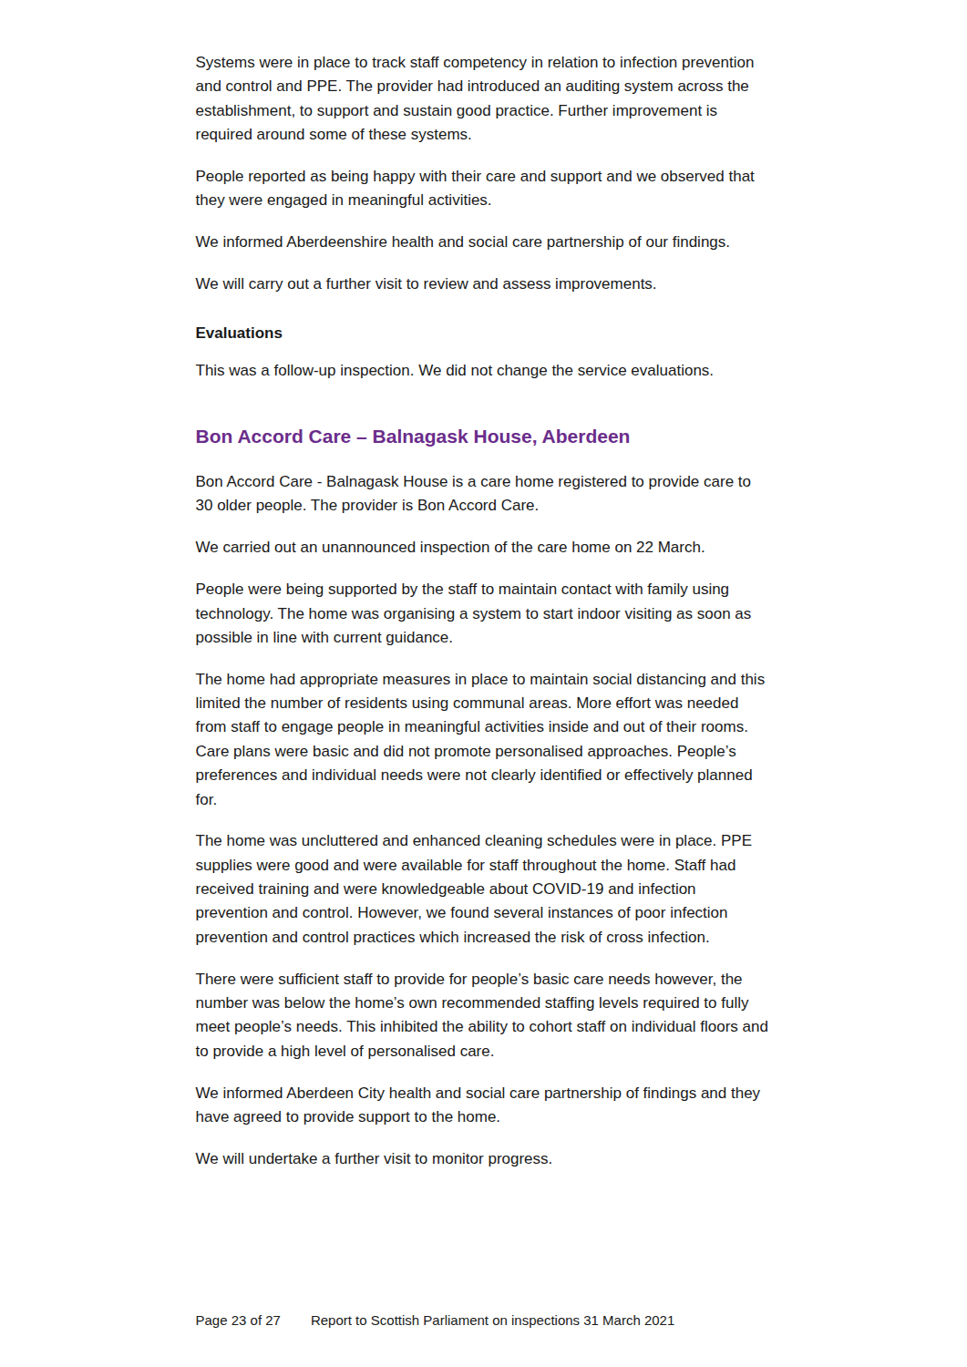Systems were in place to track staff competency in relation to infection prevention and control and PPE. The provider had introduced an auditing system across the establishment, to support and sustain good practice. Further improvement is required around some of these systems.
People reported as being happy with their care and support and we observed that they were engaged in meaningful activities.
We informed Aberdeenshire health and social care partnership of our findings.
We will carry out a further visit to review and assess improvements.
Evaluations
This was a follow-up inspection. We did not change the service evaluations.
Bon Accord Care – Balnagask House, Aberdeen
Bon Accord Care - Balnagask House is a care home registered to provide care to 30 older people. The provider is Bon Accord Care.
We carried out an unannounced inspection of the care home on 22 March.
People were being supported by the staff to maintain contact with family using technology. The home was organising a system to start indoor visiting as soon as possible in line with current guidance.
The home had appropriate measures in place to maintain social distancing and this limited the number of residents using communal areas. More effort was needed from staff to engage people in meaningful activities inside and out of their rooms. Care plans were basic and did not promote personalised approaches. People’s preferences and individual needs were not clearly identified or effectively planned for.
The home was uncluttered and enhanced cleaning schedules were in place. PPE supplies were good and were available for staff throughout the home. Staff had received training and were knowledgeable about COVID-19 and infection prevention and control. However, we found several instances of poor infection prevention and control practices which increased the risk of cross infection.
There were sufficient staff to provide for people’s basic care needs however, the number was below the home’s own recommended staffing levels required to fully meet people’s needs. This inhibited the ability to cohort staff on individual floors and to provide a high level of personalised care.
We informed Aberdeen City health and social care partnership of findings and they have agreed to provide support to the home.
We will undertake a further visit to monitor progress.
Page 23 of 27 Report to Scottish Parliament on inspections 31 March 2021